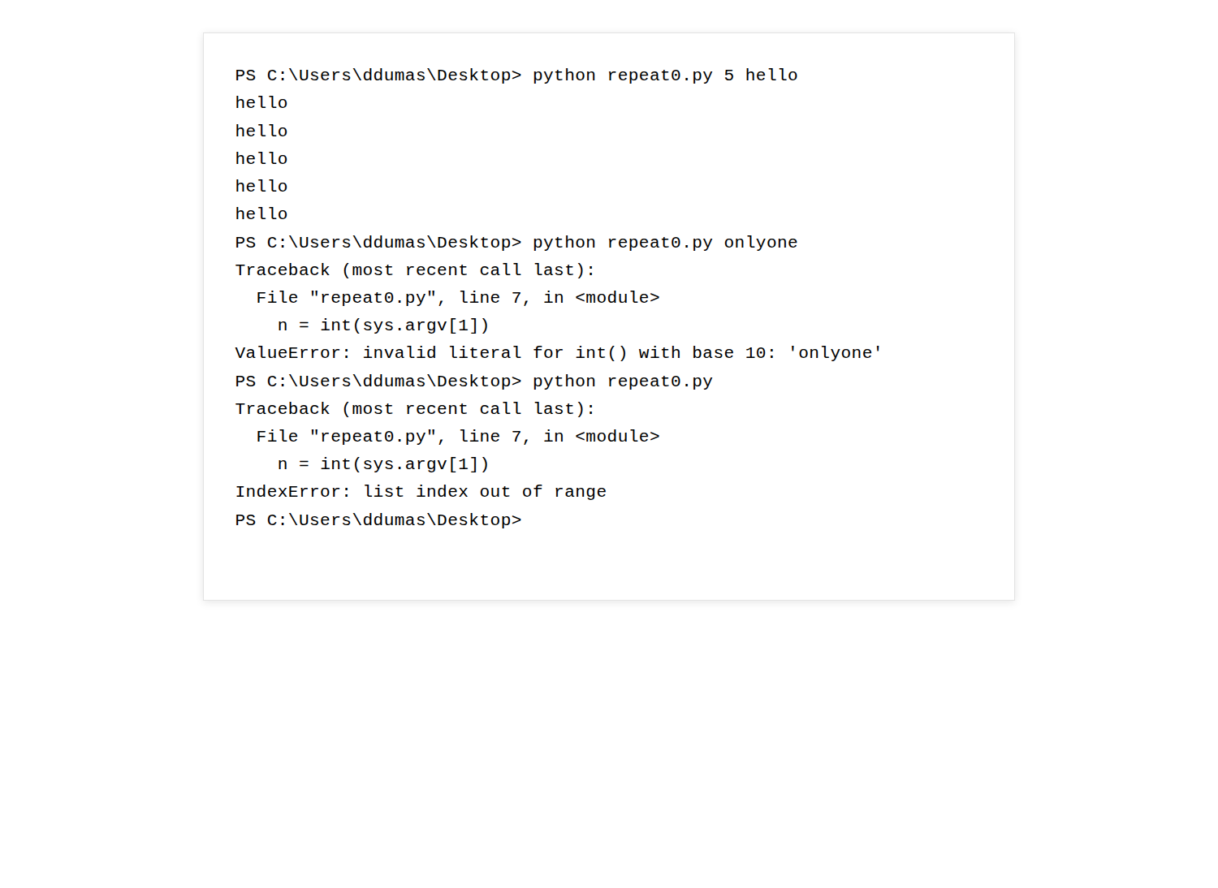PS C:\Users\ddumas\Desktop> python repeat0.py 5 hello
hello
hello
hello
hello
hello
PS C:\Users\ddumas\Desktop> python repeat0.py onlyone
Traceback (most recent call last):
  File "repeat0.py", line 7, in <module>
    n = int(sys.argv[1])
ValueError: invalid literal for int() with base 10: 'onlyone'
PS C:\Users\ddumas\Desktop> python repeat0.py
Traceback (most recent call last):
  File "repeat0.py", line 7, in <module>
    n = int(sys.argv[1])
IndexError: list index out of range
PS C:\Users\ddumas\Desktop>